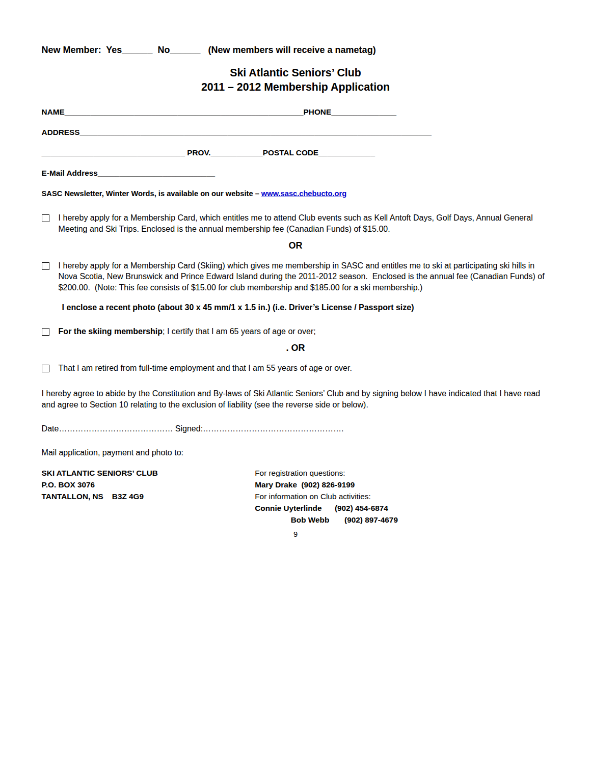New Member: Yes______ No______ (New members will receive a nametag)
Ski Atlantic Seniors’ Club 2011 – 2012 Membership Application
NAME_______________________________________________________PHONE_______________
ADDRESS_________________________________________________________________________________
_________________________________ PROV.____________POSTAL CODE_____________
E-Mail Address___________________________
SASC Newsletter, Winter Words, is available on our website – www.sasc.chebucto.org
I hereby apply for a Membership Card, which entitles me to attend Club events such as Kell Antoft Days, Golf Days, Annual General Meeting and Ski Trips. Enclosed is the annual membership fee (Canadian Funds) of $15.00.
OR
I hereby apply for a Membership Card (Skiing) which gives me membership in SASC and entitles me to ski at participating ski hills in Nova Scotia, New Brunswick and Prince Edward Island during the 2011-2012 season. Enclosed is the annual fee (Canadian Funds) of $200.00. (Note: This fee consists of $15.00 for club membership and $185.00 for a ski membership.)
I enclose a recent photo (about 30 x 45 mm/1 x 1.5 in.) (i.e. Driver’s License / Passport size)
For the skiing membership; I certify that I am 65 years of age or over;
. OR
That I am retired from full-time employment and that I am 55 years of age or over.
I hereby agree to abide by the Constitution and By-laws of Ski Atlantic Seniors’ Club and by signing below I have indicated that I have read and agree to Section 10 relating to the exclusion of liability (see the reverse side or below).
Date…………………………………… Signed:…………………………………………….
Mail application, payment and photo to:
| SKI ATLANTIC SENIORS’ CLUB | For registration questions: |
| P.O. BOX 3076 | Mary Drake (902) 826-9199 |
| TANTALLON, NS B3Z 4G9 | For information on Club activities: |
| | Connie Uyterlinde (902) 454-6874 |
| | Bob Webb (902) 897-4679 |
9